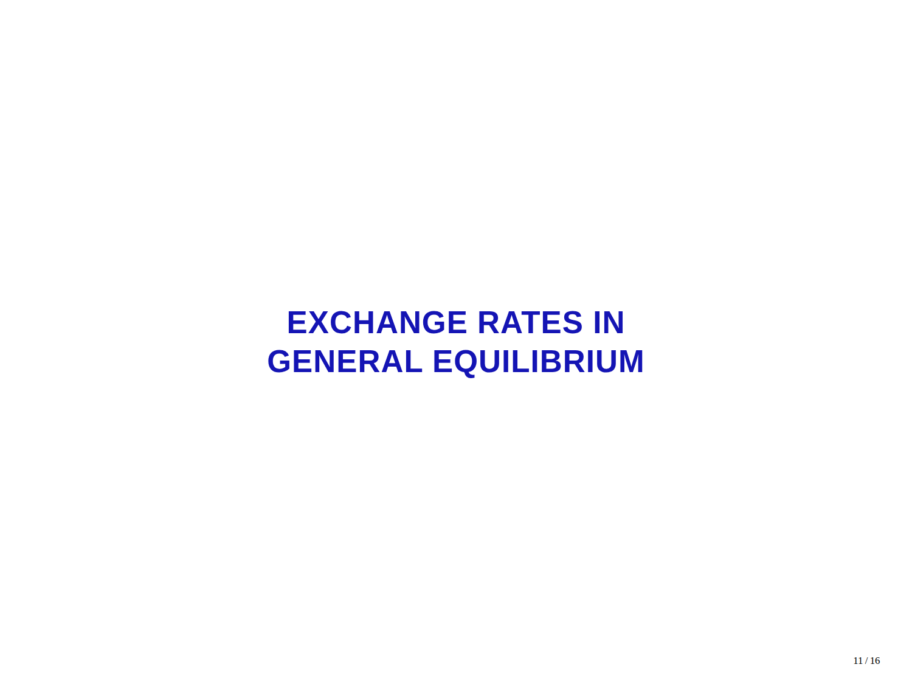Exchange rates in
general equilibrium
11 / 16